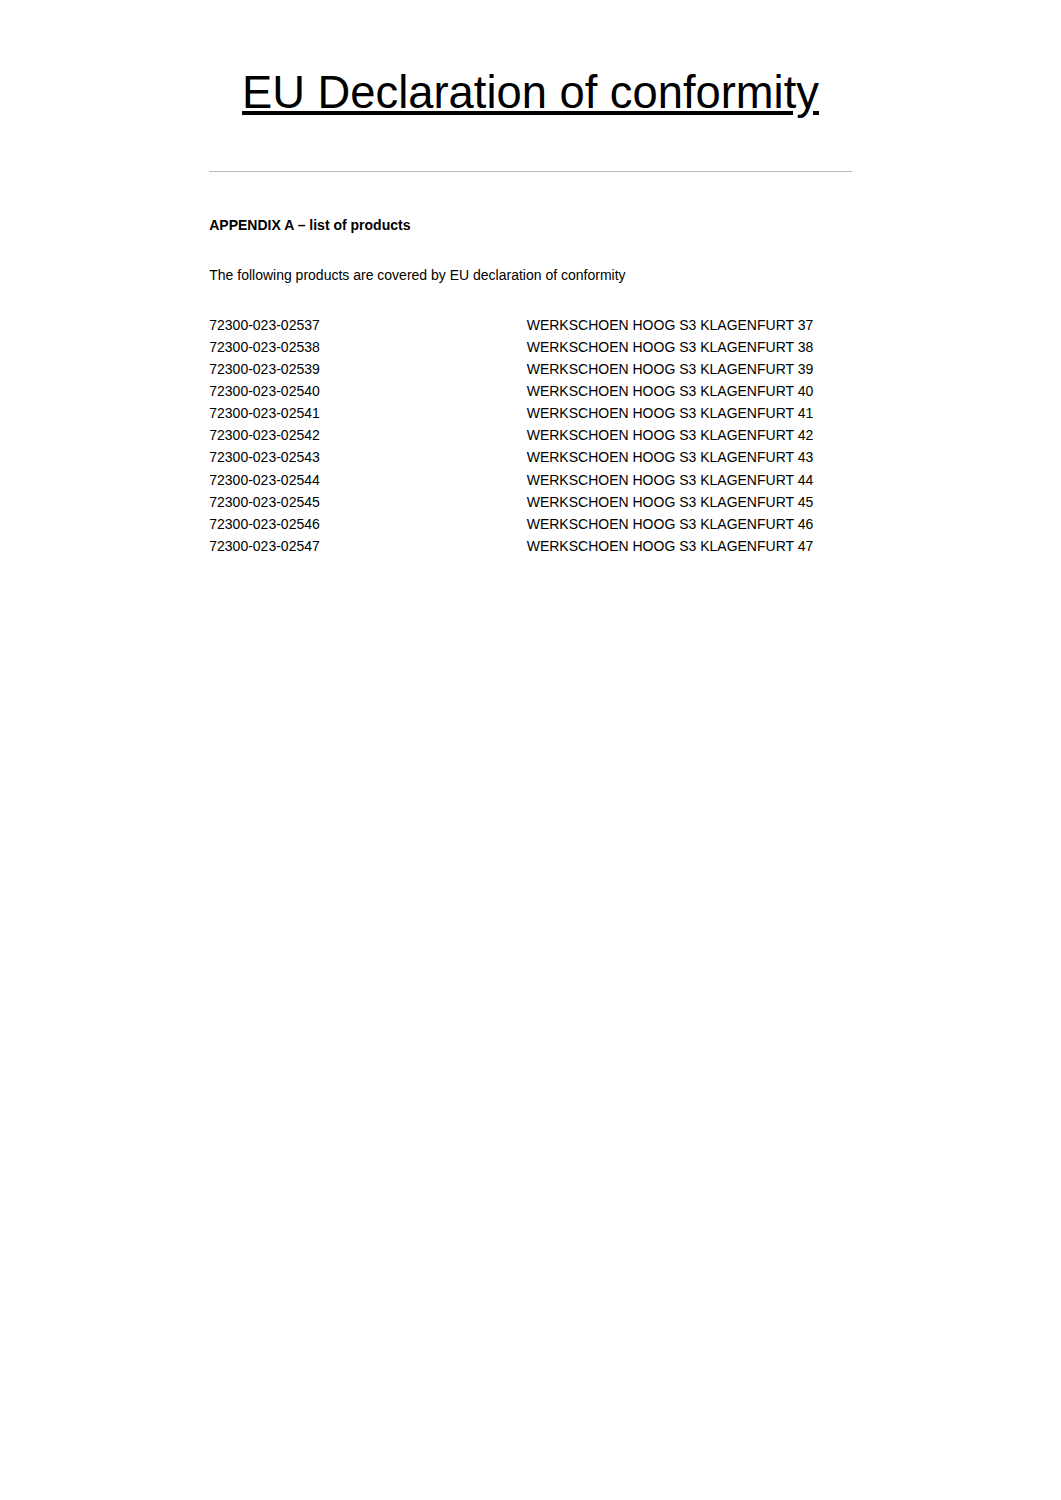EU Declaration of conformity
APPENDIX A – list of products
The following products are covered by EU declaration of conformity
| 72300-023-02537 | WERKSCHOEN HOOG S3 KLAGENFURT 37 |
| 72300-023-02538 | WERKSCHOEN HOOG S3 KLAGENFURT 38 |
| 72300-023-02539 | WERKSCHOEN HOOG S3 KLAGENFURT 39 |
| 72300-023-02540 | WERKSCHOEN HOOG S3 KLAGENFURT 40 |
| 72300-023-02541 | WERKSCHOEN HOOG S3 KLAGENFURT 41 |
| 72300-023-02542 | WERKSCHOEN HOOG S3 KLAGENFURT 42 |
| 72300-023-02543 | WERKSCHOEN HOOG S3 KLAGENFURT 43 |
| 72300-023-02544 | WERKSCHOEN HOOG S3 KLAGENFURT 44 |
| 72300-023-02545 | WERKSCHOEN HOOG S3 KLAGENFURT 45 |
| 72300-023-02546 | WERKSCHOEN HOOG S3 KLAGENFURT 46 |
| 72300-023-02547 | WERKSCHOEN HOOG S3 KLAGENFURT 47 |